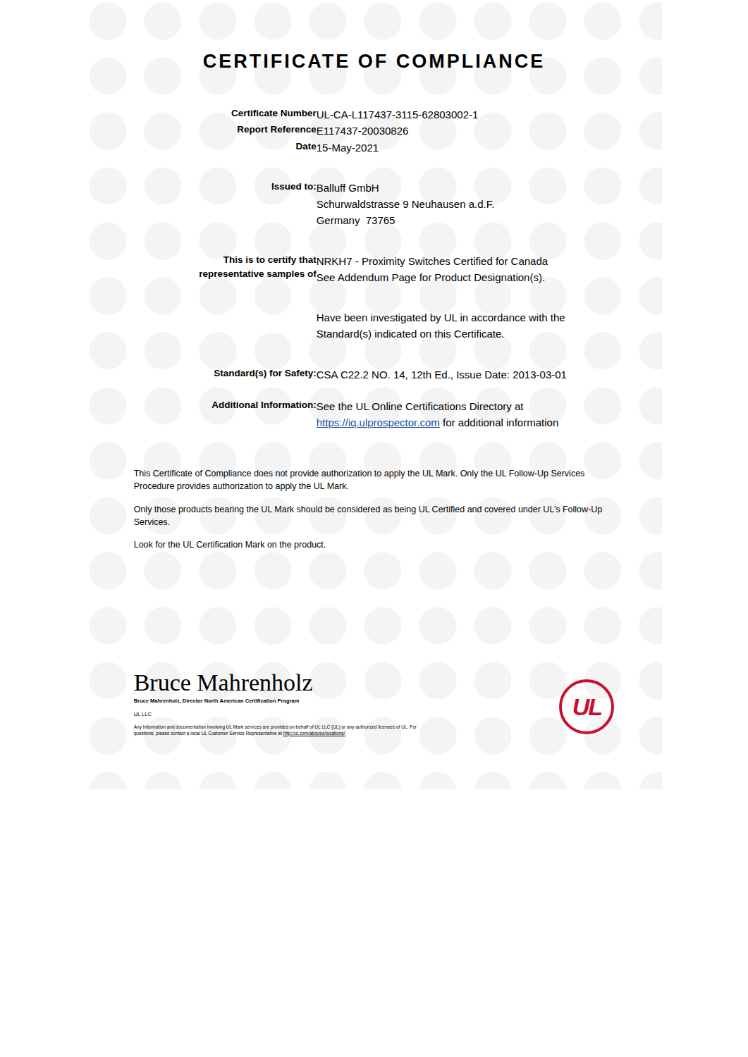CERTIFICATE OF COMPLIANCE
| Certificate Number | UL-CA-L117437-3115-62803002-1 |
| Report Reference | E117437-20030826 |
| Date | 15-May-2021 |
| Issued to: | Balluff GmbH Schurwaldstrasse 9 Neuhausen a.d.F. Germany 73765 |
| This is to certify that representative samples of | NRKH7 - Proximity Switches Certified for Canada See Addendum Page for Product Designation(s). |
| | Have been investigated by UL in accordance with the Standard(s) indicated on this Certificate. |
| Standard(s) for Safety: | CSA C22.2 NO. 14, 12th Ed., Issue Date: 2013-03-01 |
| Additional Information: | See the UL Online Certifications Directory at https://iq.ulprospector.com for additional information |
This Certificate of Compliance does not provide authorization to apply the UL Mark. Only the UL Follow-Up Services Procedure provides authorization to apply the UL Mark.
Only those products bearing the UL Mark should be considered as being UL Certified and covered under UL’s Follow-Up Services.
Look for the UL Certification Mark on the product.
Bruce Mahrenholz
Bruce Mahrenholz, Director North American Certification Program
UL LLC
Any information and documentation involving UL Mark services are provided on behalf of UL LLC (UL) or any authorized licensee of UL. For questions, please contact a local UL Customer Service Representative at http://ul.com/aboutul/locations/
UL